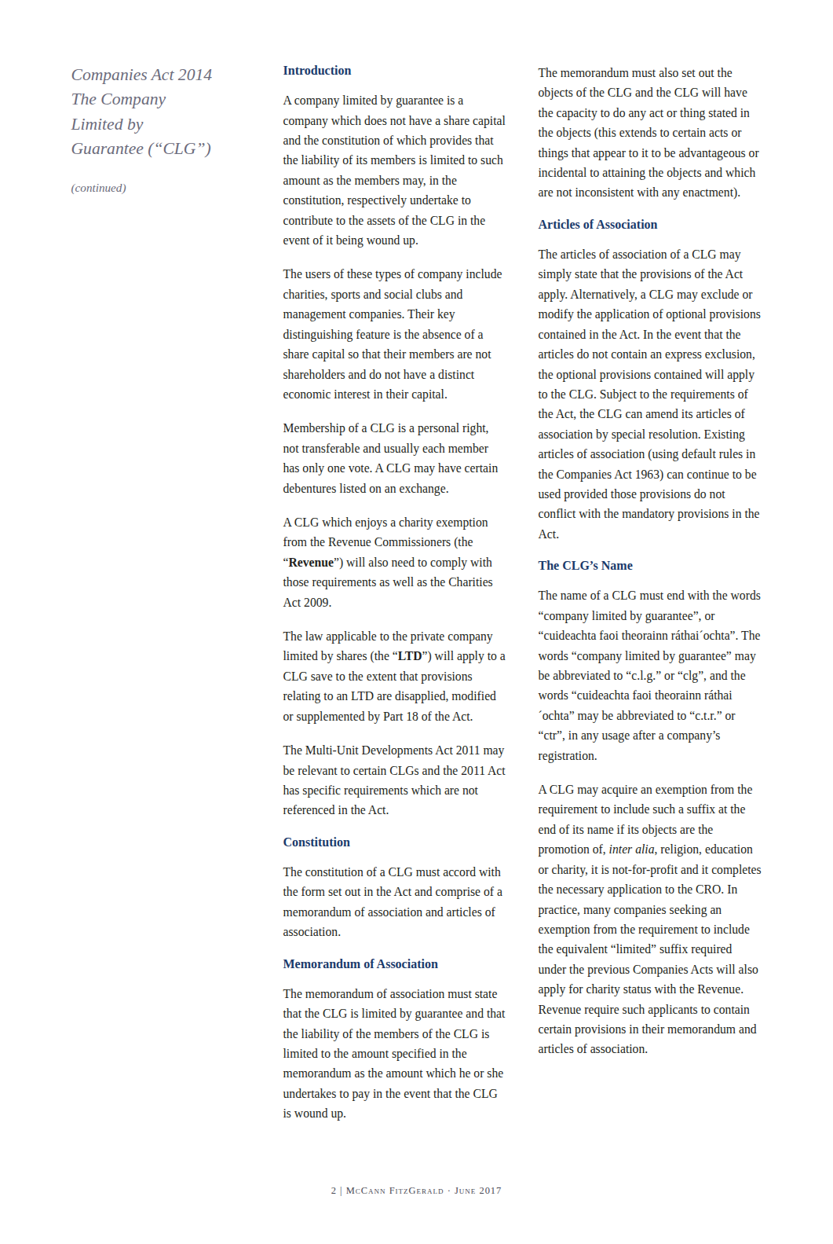Companies Act 2014
The Company
Limited by
Guarantee (“CLG”)
(continued)
Introduction
A company limited by guarantee is a company which does not have a share capital and the constitution of which provides that the liability of its members is limited to such amount as the members may, in the constitution, respectively undertake to contribute to the assets of the CLG in the event of it being wound up.
The users of these types of company include charities, sports and social clubs and management companies. Their key distinguishing feature is the absence of a share capital so that their members are not shareholders and do not have a distinct economic interest in their capital.
Membership of a CLG is a personal right, not transferable and usually each member has only one vote. A CLG may have certain debentures listed on an exchange.
A CLG which enjoys a charity exemption from the Revenue Commissioners (the “Revenue”) will also need to comply with those requirements as well as the Charities Act 2009.
The law applicable to the private company limited by shares (the “LTD”) will apply to a CLG save to the extent that provisions relating to an LTD are disapplied, modified or supplemented by Part 18 of the Act.
The Multi-Unit Developments Act 2011 may be relevant to certain CLGs and the 2011 Act has specific requirements which are not referenced in the Act.
Constitution
The constitution of a CLG must accord with the form set out in the Act and comprise of a memorandum of association and articles of association.
Memorandum of Association
The memorandum of association must state that the CLG is limited by guarantee and that the liability of the members of the CLG is limited to the amount specified in the memorandum as the amount which he or she undertakes to pay in the event that the CLG is wound up.
The memorandum must also set out the objects of the CLG and the CLG will have the capacity to do any act or thing stated in the objects (this extends to certain acts or things that appear to it to be advantageous or incidental to attaining the objects and which are not inconsistent with any enactment).
Articles of Association
The articles of association of a CLG may simply state that the provisions of the Act apply. Alternatively, a CLG may exclude or modify the application of optional provisions contained in the Act. In the event that the articles do not contain an express exclusion, the optional provisions contained will apply to the CLG. Subject to the requirements of the Act, the CLG can amend its articles of association by special resolution. Existing articles of association (using default rules in the Companies Act 1963) can continue to be used provided those provisions do not conflict with the mandatory provisions in the Act.
The CLG’s Name
The name of a CLG must end with the words “company limited by guarantee”, or “cuideachta faoi theorainn ráthai´ochta”. The words “company limited by guarantee” may be abbreviated to “c.l.g.” or “clg”, and the words “cuideachta faoi theorainn ráthai´ochta” may be abbreviated to “c.t.r.” or “ctr”, in any usage after a company’s registration.
A CLG may acquire an exemption from the requirement to include such a suffix at the end of its name if its objects are the promotion of, inter alia, religion, education or charity, it is not-for-profit and it completes the necessary application to the CRO. In practice, many companies seeking an exemption from the requirement to include the equivalent “limited” suffix required under the previous Companies Acts will also apply for charity status with the Revenue. Revenue require such applicants to contain certain provisions in their memorandum and articles of association.
2 | McCann FitzGerald · June 2017